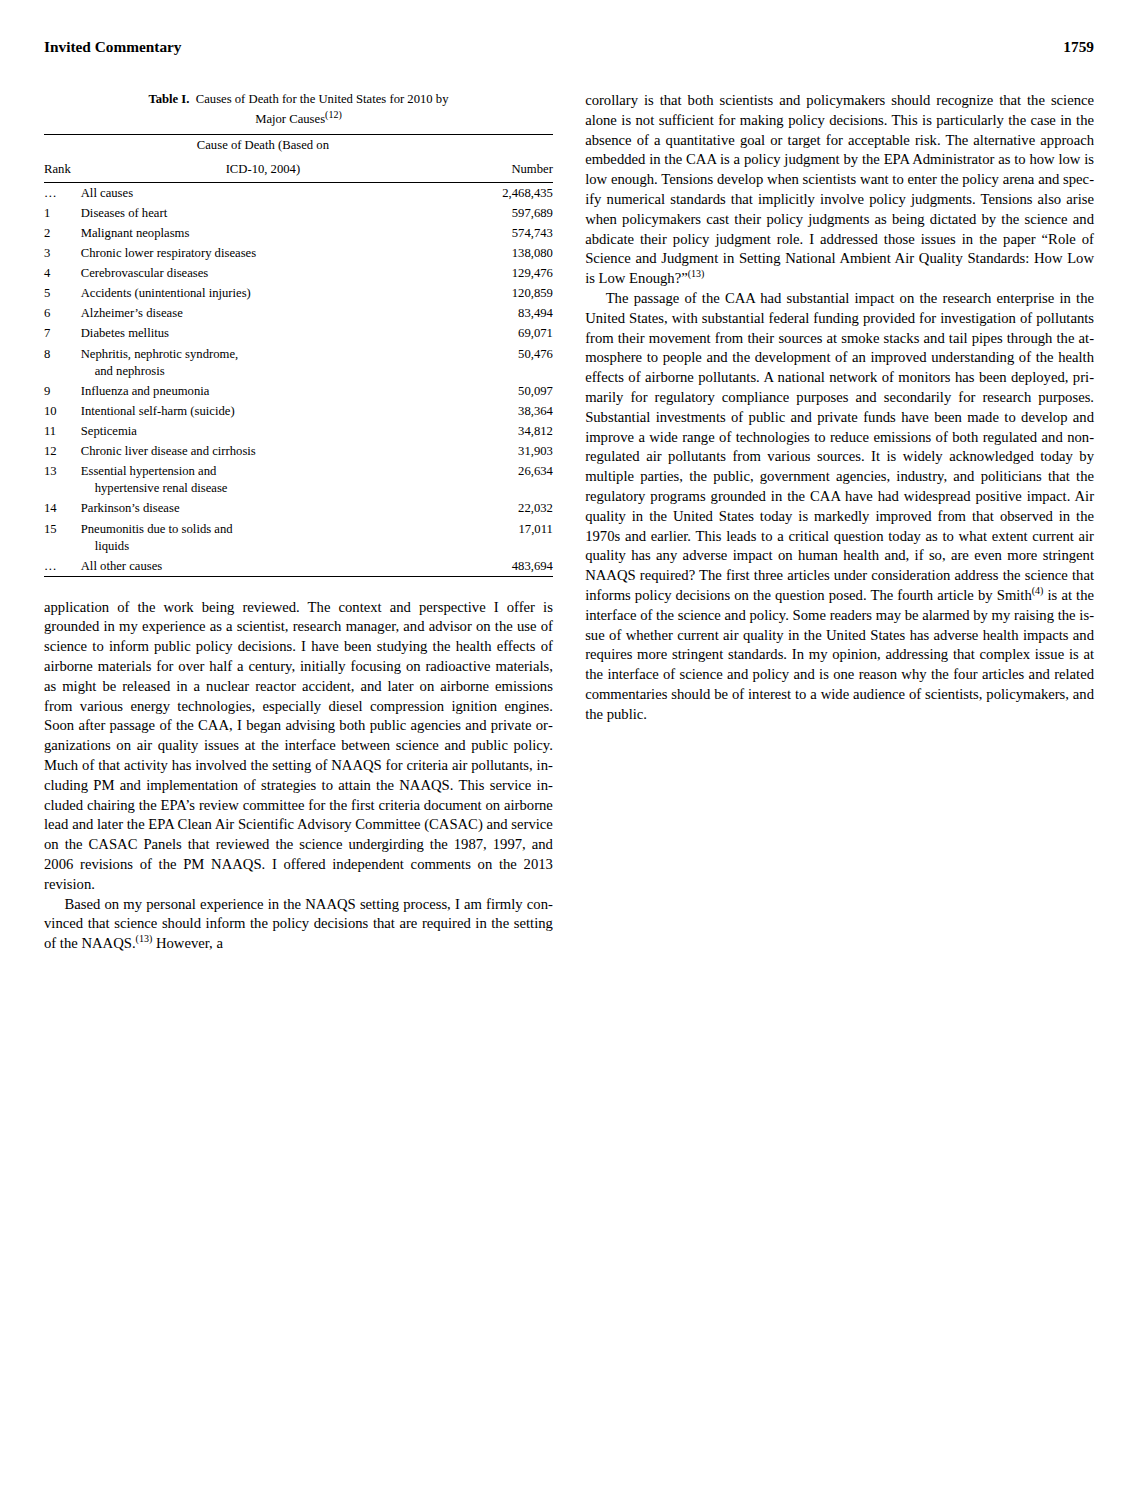Invited Commentary 1759
Table I. Causes of Death for the United States for 2010 by Major Causes (12)
| | Cause of Death (Based on | |
| --- | --- | --- |
| Rank | ICD-10, 2004) | Number |
| … | All causes | 2,468,435 |
| 1 | Diseases of heart | 597,689 |
| 2 | Malignant neoplasms | 574,743 |
| 3 | Chronic lower respiratory diseases | 138,080 |
| 4 | Cerebrovascular diseases | 129,476 |
| 5 | Accidents (unintentional injuries) | 120,859 |
| 6 | Alzheimer’s disease | 83,494 |
| 7 | Diabetes mellitus | 69,071 |
| 8 | Nephritis, nephrotic syndrome, and nephrosis | 50,476 |
| 9 | Influenza and pneumonia | 50,097 |
| 10 | Intentional self-harm (suicide) | 38,364 |
| 11 | Septicemia | 34,812 |
| 12 | Chronic liver disease and cirrhosis | 31,903 |
| 13 | Essential hypertension and hypertensive renal disease | 26,634 |
| 14 | Parkinson’s disease | 22,032 |
| 15 | Pneumonitis due to solids and liquids | 17,011 |
| … | All other causes | 483,694 |
application of the work being reviewed. The context and perspective I offer is grounded in my experience as a scientist, research manager, and advisor on the use of science to inform public policy decisions. I have been studying the health effects of airborne materials for over half a century, initially focusing on radioactive materials, as might be released in a nuclear reactor accident, and later on airborne emissions from various energy technologies, especially diesel compression ignition engines. Soon after passage of the CAA, I began advising both public agencies and private organizations on air quality issues at the interface between science and public policy. Much of that activity has involved the setting of NAAQS for criteria air pollutants, including PM and implementation of strategies to attain the NAAQS. This service included chairing the EPA’s review committee for the first criteria document on airborne lead and later the EPA Clean Air Scientific Advisory Committee (CASAC) and service on the CASAC Panels that reviewed the science undergirding the 1987, 1997, and 2006 revisions of the PM NAAQS. I offered independent comments on the 2013 revision.
Based on my personal experience in the NAAQS setting process, I am firmly convinced that science should inform the policy decisions that are required in the setting of the NAAQS.(13) However, a
corollary is that both scientists and policymakers should recognize that the science alone is not sufficient for making policy decisions. This is particularly the case in the absence of a quantitative goal or target for acceptable risk. The alternative approach embedded in the CAA is a policy judgment by the EPA Administrator as to how low is low enough. Tensions develop when scientists want to enter the policy arena and specify numerical standards that implicitly involve policy judgments. Tensions also arise when policymakers cast their policy judgments as being dictated by the science and abdicate their policy judgment role. I addressed those issues in the paper “Role of Science and Judgment in Setting National Ambient Air Quality Standards: How Low is Low Enough?”(13)
The passage of the CAA had substantial impact on the research enterprise in the United States, with substantial federal funding provided for investigation of pollutants from their movement from their sources at smoke stacks and tail pipes through the atmosphere to people and the development of an improved understanding of the health effects of airborne pollutants. A national network of monitors has been deployed, primarily for regulatory compliance purposes and secondarily for research purposes. Substantial investments of public and private funds have been made to develop and improve a wide range of technologies to reduce emissions of both regulated and nonregulated air pollutants from various sources. It is widely acknowledged today by multiple parties, the public, government agencies, industry, and politicians that the regulatory programs grounded in the CAA have had widespread positive impact. Air quality in the United States today is markedly improved from that observed in the 1970s and earlier. This leads to a critical question today as to what extent current air quality has any adverse impact on human health and, if so, are even more stringent NAAQS required? The first three articles under consideration address the science that informs policy decisions on the question posed. The fourth article by Smith(4) is at the interface of the science and policy. Some readers may be alarmed by my raising the issue of whether current air quality in the United States has adverse health impacts and requires more stringent standards. In my opinion, addressing that complex issue is at the interface of science and policy and is one reason why the four articles and related commentaries should be of interest to a wide audience of scientists, policymakers, and the public.